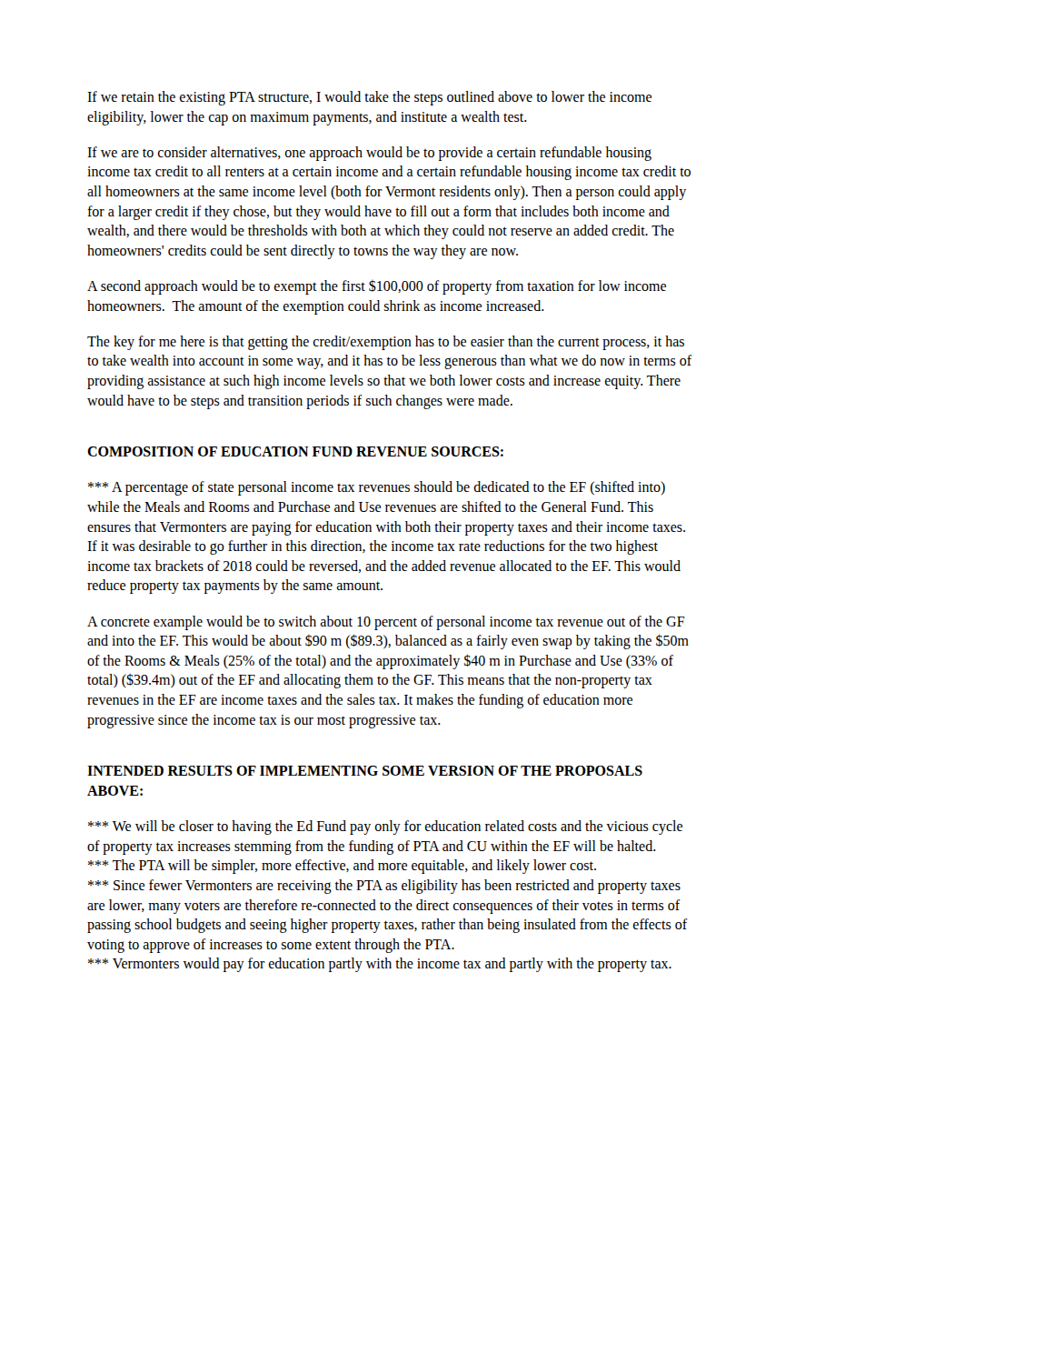If we retain the existing PTA structure, I would take the steps outlined above to lower the income eligibility, lower the cap on maximum payments, and institute a wealth test.
If we are to consider alternatives, one approach would be to provide a certain refundable housing income tax credit to all renters at a certain income and a certain refundable housing income tax credit to all homeowners at the same income level (both for Vermont residents only). Then a person could apply for a larger credit if they chose, but they would have to fill out a form that includes both income and wealth, and there would be thresholds with both at which they could not reserve an added credit. The homeowners' credits could be sent directly to towns the way they are now.
A second approach would be to exempt the first $100,000 of property from taxation for low income homeowners. The amount of the exemption could shrink as income increased.
The key for me here is that getting the credit/exemption has to be easier than the current process, it has to take wealth into account in some way, and it has to be less generous than what we do now in terms of providing assistance at such high income levels so that we both lower costs and increase equity. There would have to be steps and transition periods if such changes were made.
Composition of Education Fund Revenue Sources:
*** A percentage of state personal income tax revenues should be dedicated to the EF (shifted into) while the Meals and Rooms and Purchase and Use revenues are shifted to the General Fund. This ensures that Vermonters are paying for education with both their property taxes and their income taxes. If it was desirable to go further in this direction, the income tax rate reductions for the two highest income tax brackets of 2018 could be reversed, and the added revenue allocated to the EF. This would reduce property tax payments by the same amount.
A concrete example would be to switch about 10 percent of personal income tax revenue out of the GF and into the EF. This would be about $90 m ($89.3), balanced as a fairly even swap by taking the $50m of the Rooms & Meals (25% of the total) and the approximately $40 m in Purchase and Use (33% of total) ($39.4m) out of the EF and allocating them to the GF. This means that the non-property tax revenues in the EF are income taxes and the sales tax. It makes the funding of education more progressive since the income tax is our most progressive tax.
Intended Results of Implementing Some Version of the Proposals Above:
*** We will be closer to having the Ed Fund pay only for education related costs and the vicious cycle of property tax increases stemming from the funding of PTA and CU within the EF will be halted.
*** The PTA will be simpler, more effective, and more equitable, and likely lower cost.
*** Since fewer Vermonters are receiving the PTA as eligibility has been restricted and property taxes are lower, many voters are therefore re-connected to the direct consequences of their votes in terms of passing school budgets and seeing higher property taxes, rather than being insulated from the effects of voting to approve of increases to some extent through the PTA.
*** Vermonters would pay for education partly with the income tax and partly with the property tax.